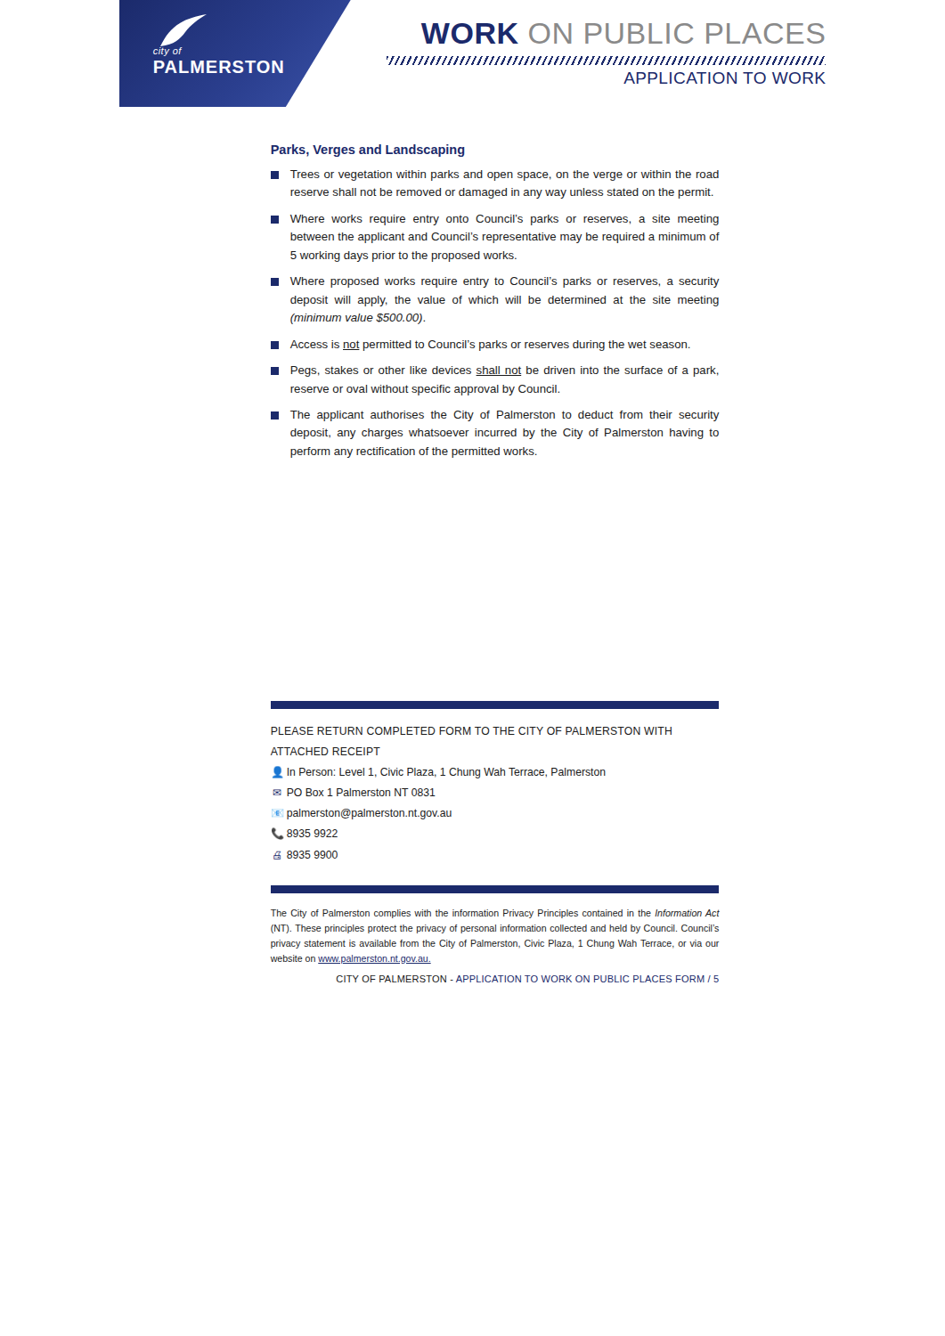city of
PALMERSTON
WORK ON PUBLIC PLACES
APPLICATION TO WORK
Parks, Verges and Landscaping
Trees or vegetation within parks and open space, on the verge or within the road reserve shall not be removed or damaged in any way unless stated on the permit.
Where works require entry onto Council’s parks or reserves, a site meeting between the applicant and Council’s representative may be required a minimum of 5 working days prior to the proposed works.
Where proposed works require entry to Council’s parks or reserves, a security deposit will apply, the value of which will be determined at the site meeting (minimum value $500.00).
Access is not permitted to Council’s parks or reserves during the wet season.
Pegs, stakes or other like devices shall not be driven into the surface of a park, reserve or oval without specific approval by Council.
The applicant authorises the City of Palmerston to deduct from their security deposit, any charges whatsoever incurred by the City of Palmerston having to perform any rectification of the permitted works.
PLEASE RETURN COMPLETED FORM TO THE CITY OF PALMERSTON WITH ATTACHED RECEIPT
👤In Person: Level 1, Civic Plaza, 1 Chung Wah Terrace, Palmerston
✉PO Box 1 Palmerston NT 0831
📧palmerston@palmerston.nt.gov.au
📞8935 9922
🖨8935 9900
The City of Palmerston complies with the information Privacy Principles contained in the Information Act (NT). These principles protect the privacy of personal information collected and held by Council. Council’s privacy statement is available from the City of Palmerston, Civic Plaza, 1 Chung Wah Terrace, or via our website on www.palmerston.nt.gov.au.
CITY OF PALMERSTON - APPLICATION TO WORK ON PUBLIC PLACES FORM / 5